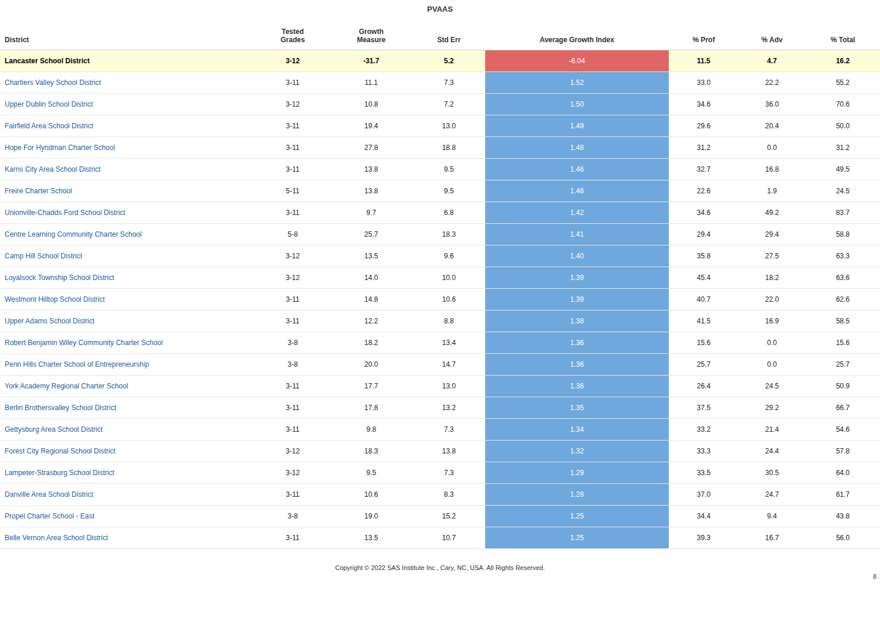PVAAS
| District | Tested Grades | Growth Measure | Std Err | Average Growth Index | % Prof | % Adv | % Total |
| --- | --- | --- | --- | --- | --- | --- | --- |
| Lancaster School District | 3-12 | -31.7 | 5.2 | -6.04 | 11.5 | 4.7 | 16.2 |
| Chartiers Valley School District | 3-11 | 11.1 | 7.3 | 1.52 | 33.0 | 22.2 | 55.2 |
| Upper Dublin School District | 3-12 | 10.8 | 7.2 | 1.50 | 34.6 | 36.0 | 70.6 |
| Fairfield Area School District | 3-11 | 19.4 | 13.0 | 1.49 | 29.6 | 20.4 | 50.0 |
| Hope For Hyndman Charter School | 3-11 | 27.8 | 18.8 | 1.48 | 31.2 | 0.0 | 31.2 |
| Karns City Area School District | 3-11 | 13.8 | 9.5 | 1.46 | 32.7 | 16.8 | 49.5 |
| Freire Charter School | 5-11 | 13.8 | 9.5 | 1.46 | 22.6 | 1.9 | 24.5 |
| Unionville-Chadds Ford School District | 3-11 | 9.7 | 6.8 | 1.42 | 34.6 | 49.2 | 83.7 |
| Centre Learning Community Charter School | 5-8 | 25.7 | 18.3 | 1.41 | 29.4 | 29.4 | 58.8 |
| Camp Hill School District | 3-12 | 13.5 | 9.6 | 1.40 | 35.8 | 27.5 | 63.3 |
| Loyalsock Township School District | 3-12 | 14.0 | 10.0 | 1.39 | 45.4 | 18.2 | 63.6 |
| Westmont Hilltop School District | 3-11 | 14.8 | 10.6 | 1.39 | 40.7 | 22.0 | 62.6 |
| Upper Adams School District | 3-11 | 12.2 | 8.8 | 1.38 | 41.5 | 16.9 | 58.5 |
| Robert Benjamin Wiley Community Charter School | 3-8 | 18.2 | 13.4 | 1.36 | 15.6 | 0.0 | 15.6 |
| Penn Hills Charter School of Entrepreneurship | 3-8 | 20.0 | 14.7 | 1.36 | 25.7 | 0.0 | 25.7 |
| York Academy Regional Charter School | 3-11 | 17.7 | 13.0 | 1.36 | 26.4 | 24.5 | 50.9 |
| Berlin Brothersvalley School District | 3-11 | 17.8 | 13.2 | 1.35 | 37.5 | 29.2 | 66.7 |
| Gettysburg Area School District | 3-11 | 9.8 | 7.3 | 1.34 | 33.2 | 21.4 | 54.6 |
| Forest City Regional School District | 3-12 | 18.3 | 13.8 | 1.32 | 33.3 | 24.4 | 57.8 |
| Lampeter-Strasburg School District | 3-12 | 9.5 | 7.3 | 1.29 | 33.5 | 30.5 | 64.0 |
| Danville Area School District | 3-11 | 10.6 | 8.3 | 1.28 | 37.0 | 24.7 | 61.7 |
| Propel Charter School - East | 3-8 | 19.0 | 15.2 | 1.25 | 34.4 | 9.4 | 43.8 |
| Belle Vernon Area School District | 3-11 | 13.5 | 10.7 | 1.25 | 39.3 | 16.7 | 56.0 |
Copyright © 2022 SAS Institute Inc., Cary, NC, USA. All Rights Reserved.
8